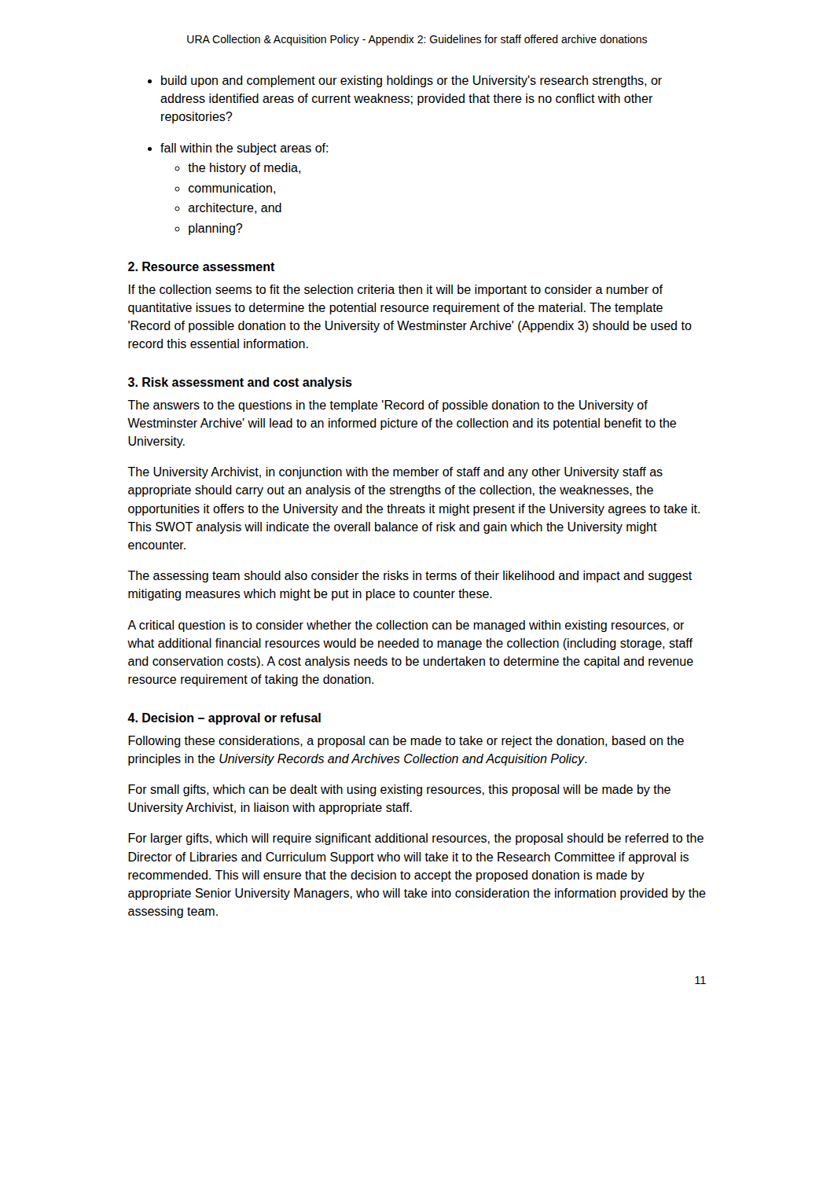URA Collection & Acquisition Policy - Appendix 2: Guidelines for staff offered archive donations
build upon and complement our existing holdings or the University's research strengths, or address identified areas of current weakness; provided that there is no conflict with other repositories?
fall within the subject areas of:
the history of media,
communication,
architecture, and
planning?
2. Resource assessment
If the collection seems to fit the selection criteria then it will be important to consider a number of quantitative issues to determine the potential resource requirement of the material. The template 'Record of possible donation to the University of Westminster Archive' (Appendix 3) should be used to record this essential information.
3. Risk assessment and cost analysis
The answers to the questions in the template 'Record of possible donation to the University of Westminster Archive' will lead to an informed picture of the collection and its potential benefit to the University.
The University Archivist, in conjunction with the member of staff and any other University staff as appropriate should carry out an analysis of the strengths of the collection, the weaknesses, the opportunities it offers to the University and the threats it might present if the University agrees to take it. This SWOT analysis will indicate the overall balance of risk and gain which the University might encounter.
The assessing team should also consider the risks in terms of their likelihood and impact and suggest mitigating measures which might be put in place to counter these.
A critical question is to consider whether the collection can be managed within existing resources, or what additional financial resources would be needed to manage the collection (including storage, staff and conservation costs). A cost analysis needs to be undertaken to determine the capital and revenue resource requirement of taking the donation.
4. Decision – approval or refusal
Following these considerations, a proposal can be made to take or reject the donation, based on the principles in the University Records and Archives Collection and Acquisition Policy.
For small gifts, which can be dealt with using existing resources, this proposal will be made by the University Archivist, in liaison with appropriate staff.
For larger gifts, which will require significant additional resources, the proposal should be referred to the Director of Libraries and Curriculum Support who will take it to the Research Committee if approval is recommended. This will ensure that the decision to accept the proposed donation is made by appropriate Senior University Managers, who will take into consideration the information provided by the assessing team.
11